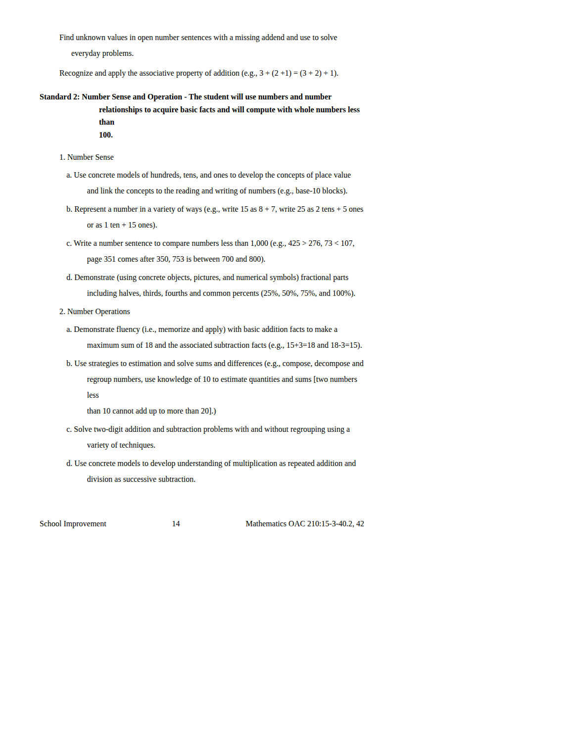Find unknown values in open number sentences with a missing addend and use to solve everyday problems.
Recognize and apply the associative property of addition (e.g., 3 + (2 +1) = (3 + 2) + 1).
Standard 2: Number Sense and Operation - The student will use numbers and number relationships to acquire basic facts and will compute with whole numbers less than 100.
1. Number Sense
a. Use concrete models of hundreds, tens, and ones to develop the concepts of place value and link the concepts to the reading and writing of numbers (e.g., base-10 blocks).
b. Represent a number in a variety of ways (e.g., write 15 as 8 + 7, write 25 as 2 tens + 5 ones or as 1 ten + 15 ones).
c. Write a number sentence to compare numbers less than 1,000 (e.g., 425 > 276, 73 < 107, page 351 comes after 350, 753 is between 700 and 800).
d. Demonstrate (using concrete objects, pictures, and numerical symbols) fractional parts including halves, thirds, fourths and common percents (25%, 50%, 75%, and 100%).
2. Number Operations
a. Demonstrate fluency (i.e., memorize and apply) with basic addition facts to make a maximum sum of 18 and the associated subtraction facts (e.g., 15+3=18 and 18-3=15).
b. Use strategies to estimation and solve sums and differences (e.g., compose, decompose and regroup numbers, use knowledge of 10 to estimate quantities and sums [two numbers less than 10 cannot add up to more than 20].)
c. Solve two-digit addition and subtraction problems with and without regrouping using a variety of techniques.
d. Use concrete models to develop understanding of multiplication as repeated addition and division as successive subtraction.
School Improvement 14 Mathematics OAC 210:15-3-40.2, 42